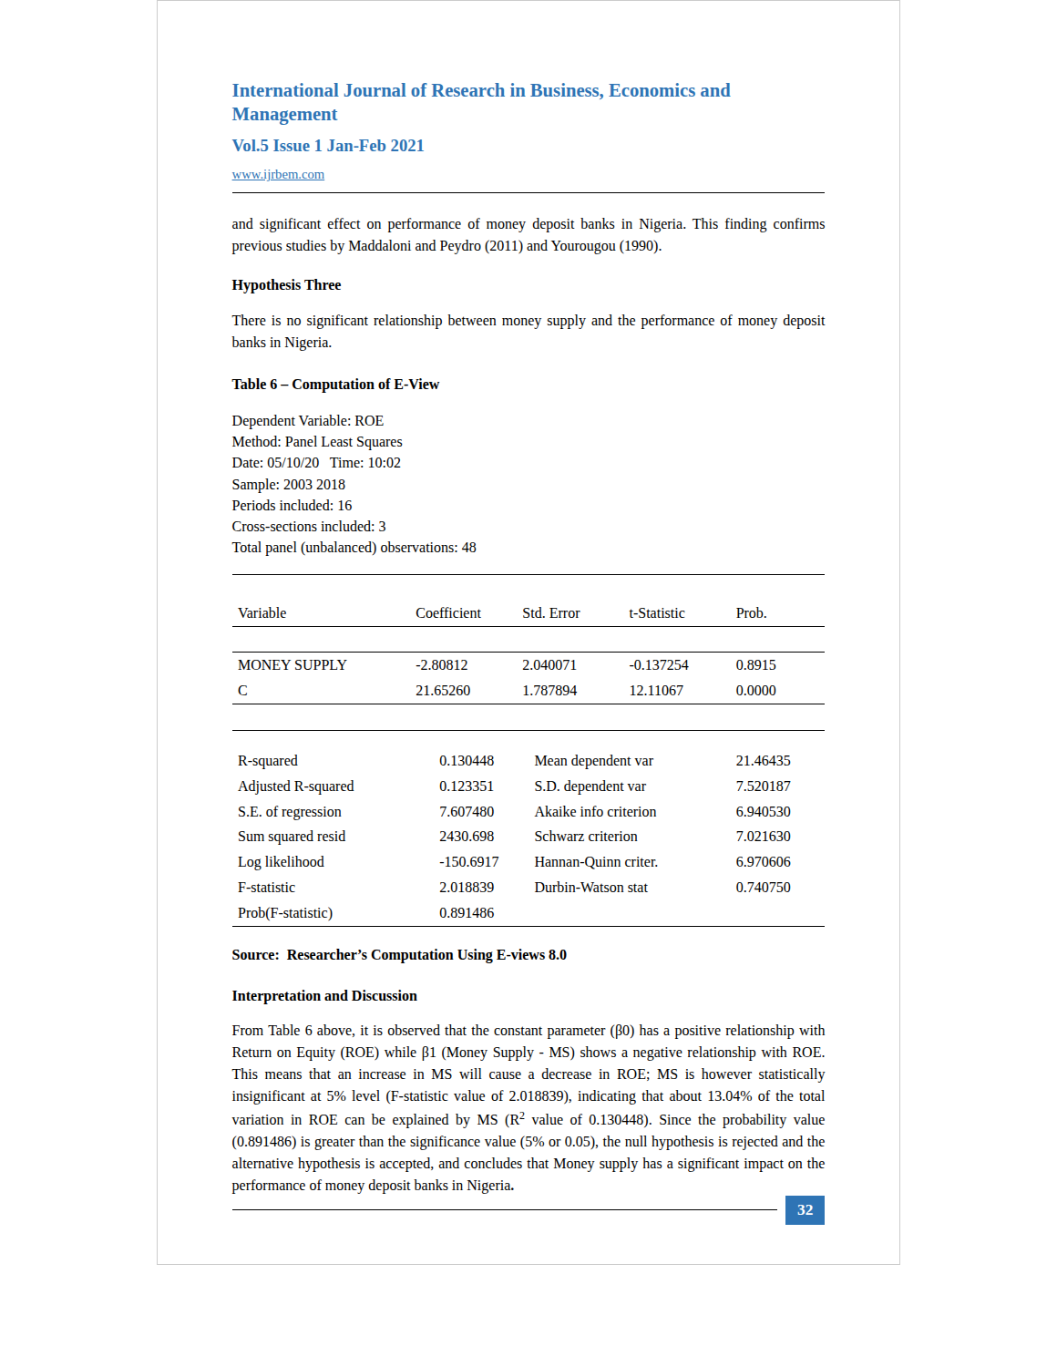International Journal of Research in Business, Economics and Management
Vol.5 Issue 1 Jan-Feb 2021
www.ijrbem.com
and significant effect on performance of money deposit banks in Nigeria. This finding confirms previous studies by Maddaloni and Peydro (2011) and Yourougou (1990).
Hypothesis Three
There is no significant relationship between money supply and the performance of money deposit banks in Nigeria.
Table 6 – Computation of E-View
Dependent Variable: ROE Method: Panel Least Squares Date: 05/10/20 Time: 10:02 Sample: 2003 2018 Periods included: 16 Cross-sections included: 3 Total panel (unbalanced) observations: 48
| Variable | Coefficient | Std. Error | t-Statistic | Prob. |
| MONEY SUPPLY | -2.80812 | 2.040071 | -0.137254 | 0.8915 |
| C | 21.65260 | 1.787894 | 12.11067 | 0.0000 |
| R-squared | 0.130448 | Mean dependent var | 21.46435 |
| Adjusted R-squared | 0.123351 | S.D. dependent var | 7.520187 |
| S.E. of regression | 7.607480 | Akaike info criterion | 6.940530 |
| Sum squared resid | 2430.698 | Schwarz criterion | 7.021630 |
| Log likelihood | -150.6917 | Hannan-Quinn criter. | 6.970606 |
| F-statistic | 2.018839 | Durbin-Watson stat | 0.740750 |
| Prob(F-statistic) | 0.891486 | | |
Source: Researcher’s Computation Using E-views 8.0
Interpretation and Discussion
From Table 6 above, it is observed that the constant parameter (β0) has a positive relationship with Return on Equity (ROE) while β1 (Money Supply - MS) shows a negative relationship with ROE. This means that an increase in MS will cause a decrease in ROE; MS is however statistically insignificant at 5% level (F-statistic value of 2.018839), indicating that about 13.04% of the total variation in ROE can be explained by MS (R2 value of 0.130448). Since the probability value (0.891486) is greater than the significance value (5% or 0.05), the null hypothesis is rejected and the alternative hypothesis is accepted, and concludes that Money supply has a significant impact on the performance of money deposit banks in Nigeria.
32